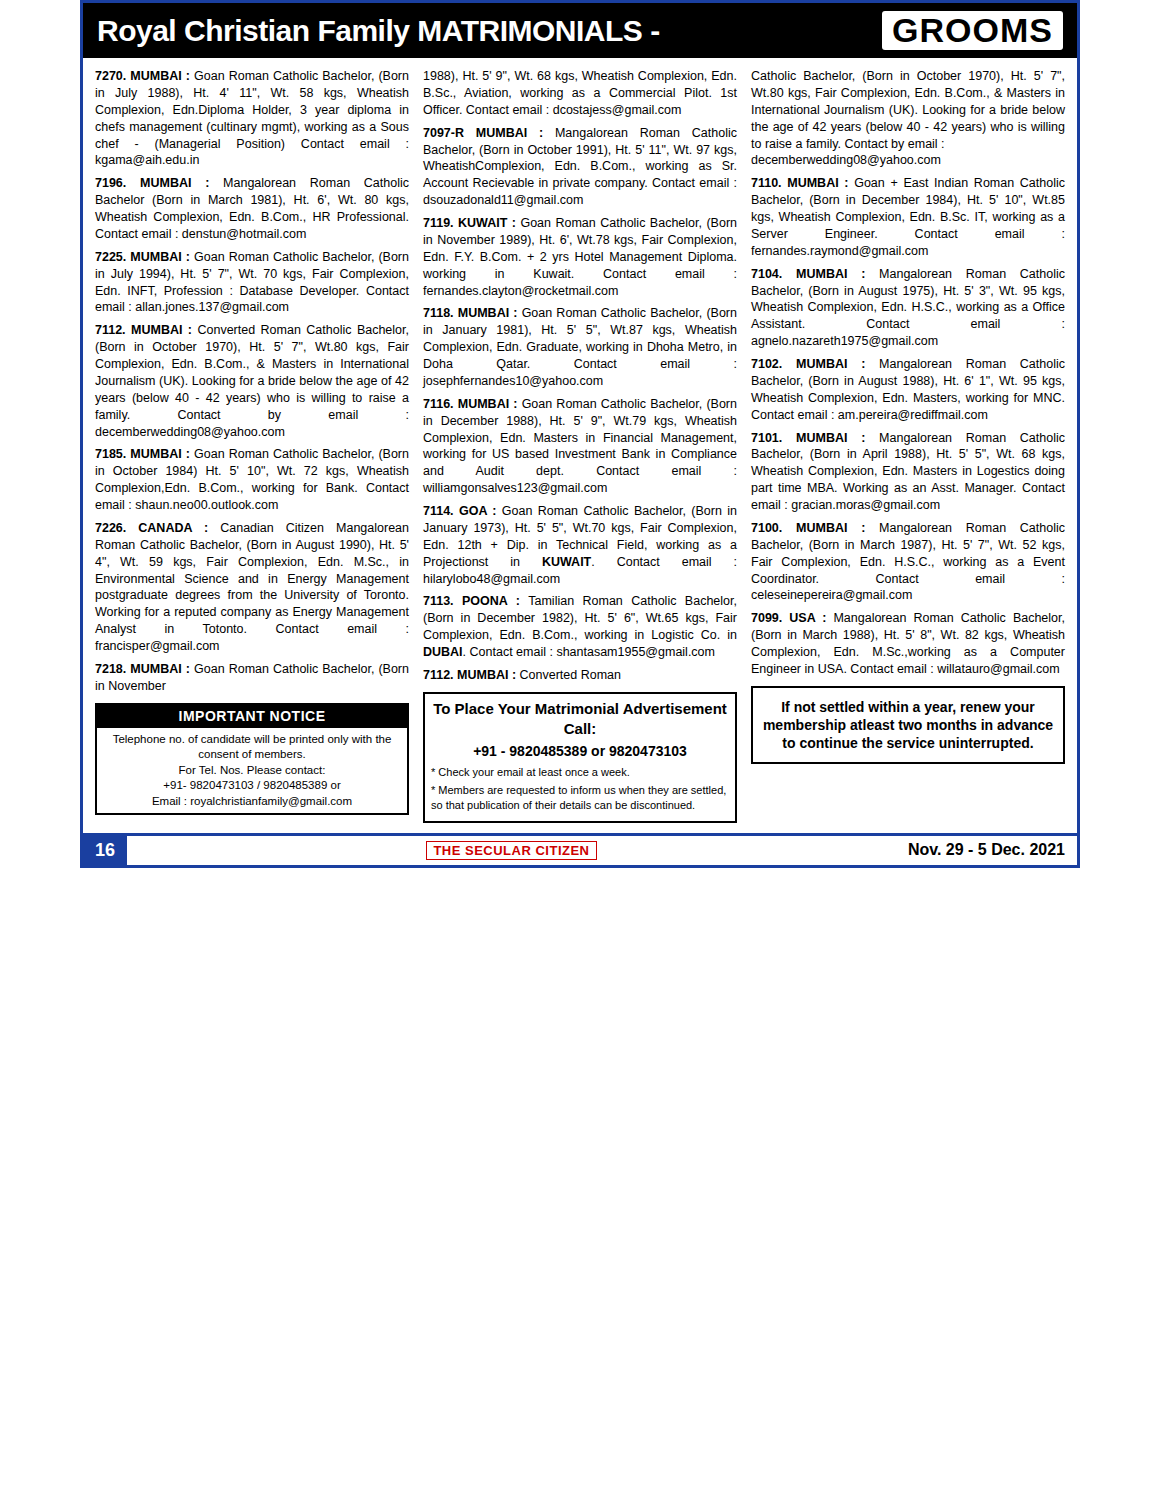Royal Christian Family MATRIMONIALS -
GROOMS
7270. MUMBAI : Goan Roman Catholic Bachelor, (Born in July 1988), Ht. 4' 11", Wt. 58 kgs, Wheatish Complexion, Edn.Diploma Holder, 3 year diploma in chefs management (cultinary mgmt), working as a Sous chef - (Managerial Position) Contact email : kgama@aih.edu.in
7196. MUMBAI : Mangalorean Roman Catholic Bachelor (Born in March 1981), Ht. 6', Wt. 80 kgs, Wheatish Complexion, Edn. B.Com., HR Professional. Contact email : denstun@hotmail.com
7225. MUMBAI : Goan Roman Catholic Bachelor, (Born in July 1994), Ht. 5' 7", Wt. 70 kgs, Fair Complexion, Edn. INFT, Profession : Database Developer. Contact email : allan.jones.137@gmail.com
7112. MUMBAI : Converted Roman Catholic Bachelor, (Born in October 1970), Ht. 5' 7", Wt.80 kgs, Fair Complexion, Edn. B.Com., & Masters in International Journalism (UK). Looking for a bride below the age of 42 years (below 40 - 42 years) who is willing to raise a family. Contact by email : decemberwedding08@yahoo.com
7185. MUMBAI : Goan Roman Catholic Bachelor, (Born in October 1984) Ht. 5' 10", Wt. 72 kgs, Wheatish Complexion,Edn. B.Com., working for Bank. Contact email : shaun.neo00.outlook.com
7226. CANADA : Canadian Citizen Mangalorean Roman Catholic Bachelor, (Born in August 1990), Ht. 5' 4", Wt. 59 kgs, Fair Complexion, Edn. M.Sc., in Environmental Science and in Energy Management postgraduate degrees from the University of Toronto. Working for a reputed company as Energy Management Analyst in Totonto. Contact email : francisper@gmail.com
7218. MUMBAI : Goan Roman Catholic Bachelor, (Born in November
IMPORTANT NOTICE
Telephone no. of candidate will be printed only with the consent of members.
For Tel. Nos. Please contact:
+91- 9820473103 / 9820485389 or
Email : royalchristianfamily@gmail.com
1988), Ht. 5' 9", Wt. 68 kgs, Wheatish Complexion, Edn. B.Sc., Aviation, working as a Commercial Pilot. 1st Officer. Contact email : dcostajess@gmail.com
7097-R MUMBAI : Mangalorean Roman Catholic Bachelor, (Born in October 1991), Ht. 5' 11", Wt. 97 kgs, WheatishComplexion, Edn. B.Com., working as Sr. Account Recievable in private company. Contact email : dsouzadonald11@gmail.com
7119. KUWAIT : Goan Roman Catholic Bachelor, (Born in November 1989), Ht. 6', Wt.78 kgs, Fair Complexion, Edn. F.Y. B.Com. + 2 yrs Hotel Management Diploma. working in Kuwait. Contact email : fernandes.clayton@rocketmail.com
7118. MUMBAI : Goan Roman Catholic Bachelor, (Born in January 1981), Ht. 5' 5", Wt.87 kgs, Wheatish Complexion, Edn. Graduate, working in Dhoha Metro, in Doha Qatar. Contact email : josephfernandes10@yahoo.com
7116. MUMBAI : Goan Roman Catholic Bachelor, (Born in December 1988), Ht. 5' 9", Wt.79 kgs, Wheatish Complexion, Edn. Masters in Financial Management, working for US based Investment Bank in Compliance and Audit dept. Contact email : williamgonsalves123@gmail.com
7114. GOA : Goan Roman Catholic Bachelor, (Born in January 1973), Ht. 5' 5", Wt.70 kgs, Fair Complexion, Edn. 12th + Dip. in Technical Field, working as a Projectionst in KUWAIT. Contact email : hilarylobo48@gmail.com
7113. POONA : Tamilian Roman Catholic Bachelor, (Born in December 1982), Ht. 5' 6", Wt.65 kgs, Fair Complexion, Edn. B.Com., working in Logistic Co. in DUBAI. Contact email : shantasam1955@gmail.com
7112. MUMBAI : Converted Roman
To Place Your Matrimonial Advertisement Call:
+91 - 9820485389 or 9820473103
* Check your email at least once a week.
* Members are requested to inform us when they are settled, so that publication of their details can be discontinued.
Catholic Bachelor, (Born in October 1970), Ht. 5' 7", Wt.80 kgs, Fair Complexion, Edn. B.Com., & Masters in International Journalism (UK). Looking for a bride below the age of 42 years (below 40 - 42 years) who is willing to raise a family. Contact by email :
decemberwedding08@yahoo.com
7110. MUMBAI : Goan + East Indian Roman Catholic Bachelor, (Born in December 1984), Ht. 5' 10", Wt.85 kgs, Wheatish Complexion, Edn. B.Sc. IT, working as a Server Engineer. Contact email : fernandes.raymond@gmail.com
7104. MUMBAI : Mangalorean Roman Catholic Bachelor, (Born in August 1975), Ht. 5' 3", Wt. 95 kgs, Wheatish Complexion, Edn. H.S.C., working as a Office Assistant. Contact email : agnelo.nazareth1975@gmail.com
7102. MUMBAI : Mangalorean Roman Catholic Bachelor, (Born in August 1988), Ht. 6' 1", Wt. 95 kgs, Wheatish Complexion, Edn. Masters, working for MNC. Contact email : am.pereira@rediffmail.com
7101. MUMBAI : Mangalorean Roman Catholic Bachelor, (Born in April 1988), Ht. 5' 5", Wt. 68 kgs, Wheatish Complexion, Edn. Masters in Logestics doing part time MBA. Working as an Asst. Manager. Contact email : gracian.moras@gmail.com
7100. MUMBAI : Mangalorean Roman Catholic Bachelor, (Born in March 1987), Ht. 5' 7", Wt. 52 kgs, Fair Complexion, Edn. H.S.C., working as a Event Coordinator. Contact email : celeseinepereira@gmail.com
7099. USA : Mangalorean Roman Catholic Bachelor, (Born in March 1988), Ht. 5' 8", Wt. 82 kgs, Wheatish Complexion, Edn. M.Sc.,working as a Computer Engineer in USA. Contact email : willatauro@gmail.com
If not settled within a year, renew your membership atleast two months in advance to continue the service uninterrupted.
16
THE SECULAR CITIZEN
Nov. 29 - 5 Dec. 2021